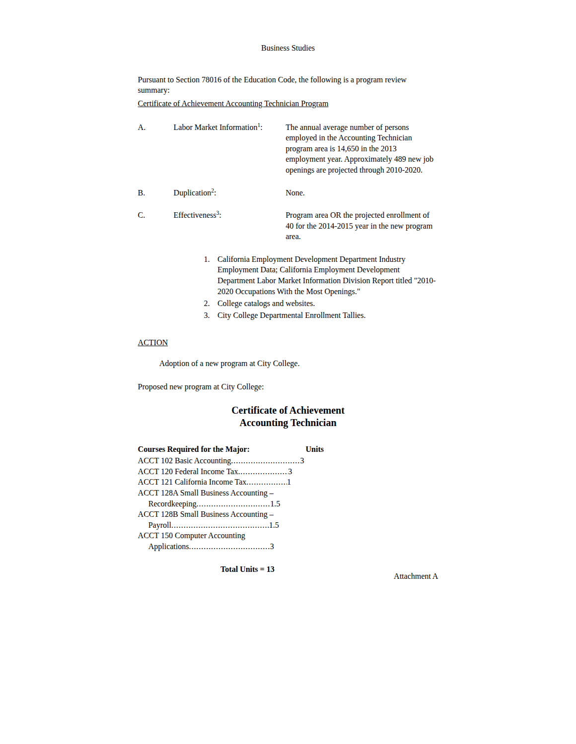Business Studies
Pursuant to Section 78016 of the Education Code, the following is a program review summary:
Certificate of Achievement Accounting Technician Program
A.
Labor Market Information1:
The annual average number of persons employed in the Accounting Technician program area is 14,650 in the 2013 employment year. Approximately 489 new job openings are projected through 2010-2020.
B.
Duplication2:
None.
C.
Effectiveness3:
Program area OR the projected enrollment of 40 for the 2014-2015 year in the new program area.
California Employment Development Department Industry Employment Data; California Employment Development Department Labor Market Information Division Report titled "2010-2020 Occupations With the Most Openings."
College catalogs and websites.
City College Departmental Enrollment Tallies.
ACTION
Adoption of a new program at City College.
Proposed new program at City College:
Certificate of Achievement
Accounting Technician
Courses Required for the Major: Units
ACCT 102 Basic Accounting............................................................ 3
ACCT 120 Federal Income Tax............................................................ 3
ACCT 121 California Income Tax............................................................ 1
ACCT 128A Small Business Accounting –
Recordkeeping............................................................ 1.5
ACCT 128B Small Business Accounting –
Payroll............................................................ 1.5
ACCT 150 Computer Accounting
Applications............................................................ 3
Total Units = 13
Attachment A